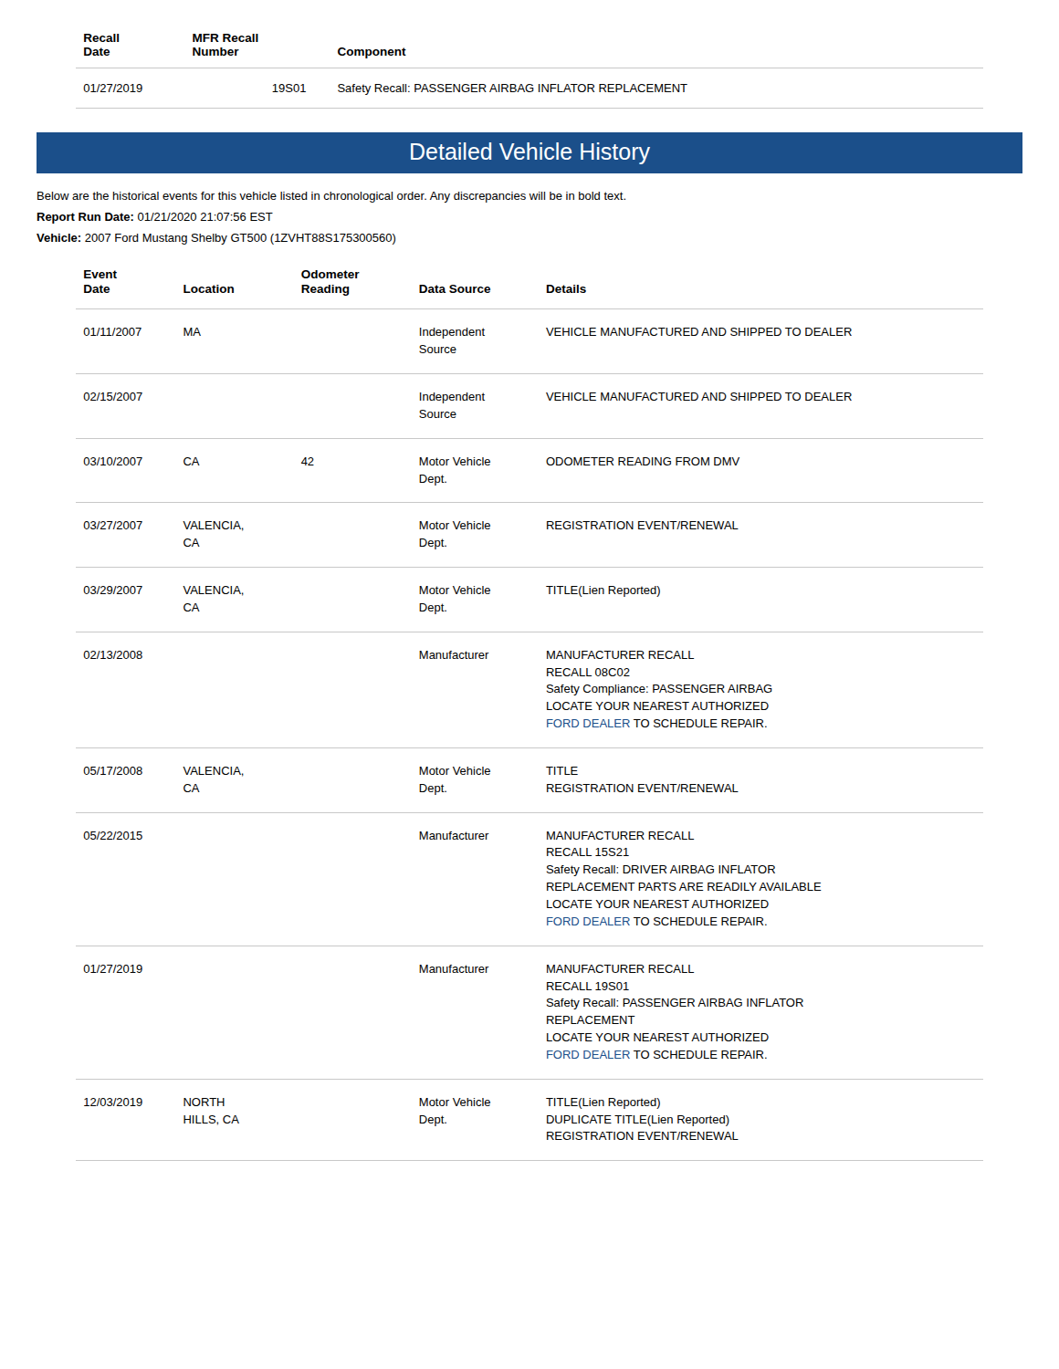| Recall Date | MFR Recall Number | Component |
| --- | --- | --- |
| 01/27/2019 | 19S01 | Safety Recall: PASSENGER AIRBAG INFLATOR REPLACEMENT |
Detailed Vehicle History
Below are the historical events for this vehicle listed in chronological order. Any discrepancies will be in bold text.
Report Run Date: 01/21/2020 21:07:56 EST
Vehicle: 2007 Ford Mustang Shelby GT500 (1ZVHT88S175300560)
| Event Date | Location | Odometer Reading | Data Source | Details |
| --- | --- | --- | --- | --- |
| 01/11/2007 | MA | | Independent Source | VEHICLE MANUFACTURED AND SHIPPED TO DEALER |
| 02/15/2007 | | | Independent Source | VEHICLE MANUFACTURED AND SHIPPED TO DEALER |
| 03/10/2007 | CA | 42 | Motor Vehicle Dept. | ODOMETER READING FROM DMV |
| 03/27/2007 | VALENCIA, CA | | Motor Vehicle Dept. | REGISTRATION EVENT/RENEWAL |
| 03/29/2007 | VALENCIA, CA | | Motor Vehicle Dept. | TITLE(Lien Reported) |
| 02/13/2008 | | | Manufacturer | MANUFACTURER RECALL RECALL 08C02 Safety Compliance: PASSENGER AIRBAG LOCATE YOUR NEAREST AUTHORIZED FORD DEALER TO SCHEDULE REPAIR. |
| 05/17/2008 | VALENCIA, CA | | Motor Vehicle Dept. | TITLE REGISTRATION EVENT/RENEWAL |
| 05/22/2015 | | | Manufacturer | MANUFACTURER RECALL RECALL 15S21 Safety Recall: DRIVER AIRBAG INFLATOR REPLACEMENT PARTS ARE READILY AVAILABLE LOCATE YOUR NEAREST AUTHORIZED FORD DEALER TO SCHEDULE REPAIR. |
| 01/27/2019 | | | Manufacturer | MANUFACTURER RECALL RECALL 19S01 Safety Recall: PASSENGER AIRBAG INFLATOR REPLACEMENT LOCATE YOUR NEAREST AUTHORIZED FORD DEALER TO SCHEDULE REPAIR. |
| 12/03/2019 | NORTH HILLS, CA | | Motor Vehicle Dept. | TITLE(Lien Reported) DUPLICATE TITLE(Lien Reported) REGISTRATION EVENT/RENEWAL |